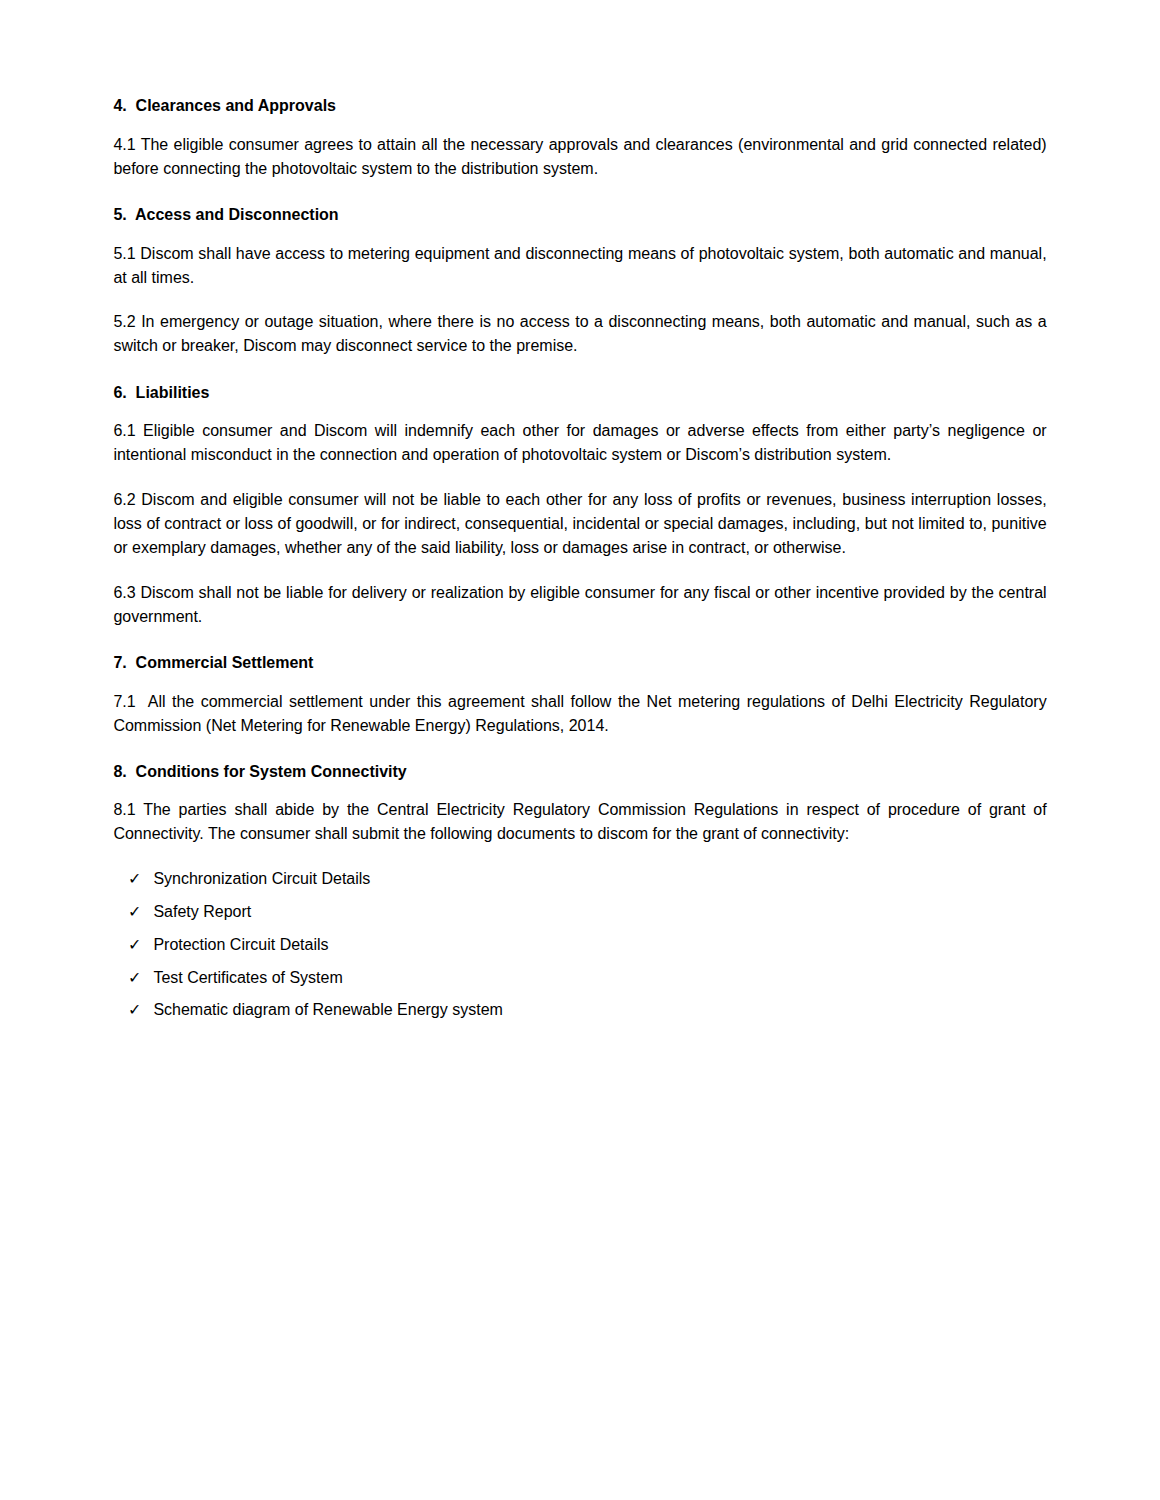4. Clearances and Approvals
4.1 The eligible consumer agrees to attain all the necessary approvals and clearances (environmental and grid connected related) before connecting the photovoltaic system to the distribution system.
5. Access and Disconnection
5.1 Discom shall have access to metering equipment and disconnecting means of photovoltaic system, both automatic and manual, at all times.
5.2 In emergency or outage situation, where there is no access to a disconnecting means, both automatic and manual, such as a switch or breaker, Discom may disconnect service to the premise.
6. Liabilities
6.1 Eligible consumer and Discom will indemnify each other for damages or adverse effects from either party’s negligence or intentional misconduct in the connection and operation of photovoltaic system or Discom’s distribution system.
6.2 Discom and eligible consumer will not be liable to each other for any loss of profits or revenues, business interruption losses, loss of contract or loss of goodwill, or for indirect, consequential, incidental or special damages, including, but not limited to, punitive or exemplary damages, whether any of the said liability, loss or damages arise in contract, or otherwise.
6.3 Discom shall not be liable for delivery or realization by eligible consumer for any fiscal or other incentive provided by the central government.
7. Commercial Settlement
7.1 All the commercial settlement under this agreement shall follow the Net metering regulations of Delhi Electricity Regulatory Commission (Net Metering for Renewable Energy) Regulations, 2014.
8. Conditions for System Connectivity
8.1 The parties shall abide by the Central Electricity Regulatory Commission Regulations in respect of procedure of grant of Connectivity. The consumer shall submit the following documents to discom for the grant of connectivity:
Synchronization Circuit Details
Safety Report
Protection Circuit Details
Test Certificates of System
Schematic diagram of Renewable Energy system